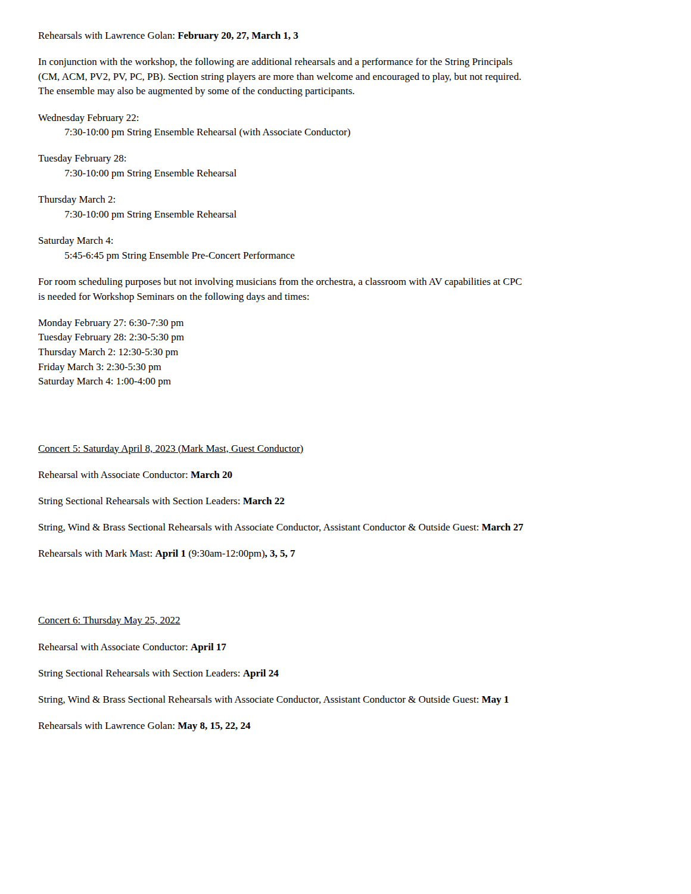Rehearsals with Lawrence Golan: February 20, 27, March 1, 3
In conjunction with the workshop, the following are additional rehearsals and a performance for the String Principals (CM, ACM, PV2, PV, PC, PB). Section string players are more than welcome and encouraged to play, but not required. The ensemble may also be augmented by some of the conducting participants.
Wednesday February 22:
7:30-10:00 pm String Ensemble Rehearsal (with Associate Conductor)
Tuesday February 28:
7:30-10:00 pm String Ensemble Rehearsal
Thursday March 2:
7:30-10:00 pm String Ensemble Rehearsal
Saturday March 4:
5:45-6:45 pm String Ensemble Pre-Concert Performance
For room scheduling purposes but not involving musicians from the orchestra, a classroom with AV capabilities at CPC is needed for Workshop Seminars on the following days and times:
Monday February 27: 6:30-7:30 pm
Tuesday February 28: 2:30-5:30 pm
Thursday March 2: 12:30-5:30 pm
Friday March 3: 2:30-5:30 pm
Saturday March 4: 1:00-4:00 pm
Concert 5: Saturday April 8, 2023 (Mark Mast, Guest Conductor)
Rehearsal with Associate Conductor: March 20
String Sectional Rehearsals with Section Leaders: March 22
String, Wind & Brass Sectional Rehearsals with Associate Conductor, Assistant Conductor & Outside Guest: March 27
Rehearsals with Mark Mast: April 1 (9:30am-12:00pm), 3, 5, 7
Concert 6: Thursday May 25, 2022
Rehearsal with Associate Conductor: April 17
String Sectional Rehearsals with Section Leaders: April 24
String, Wind & Brass Sectional Rehearsals with Associate Conductor, Assistant Conductor & Outside Guest: May 1
Rehearsals with Lawrence Golan: May 8, 15, 22, 24